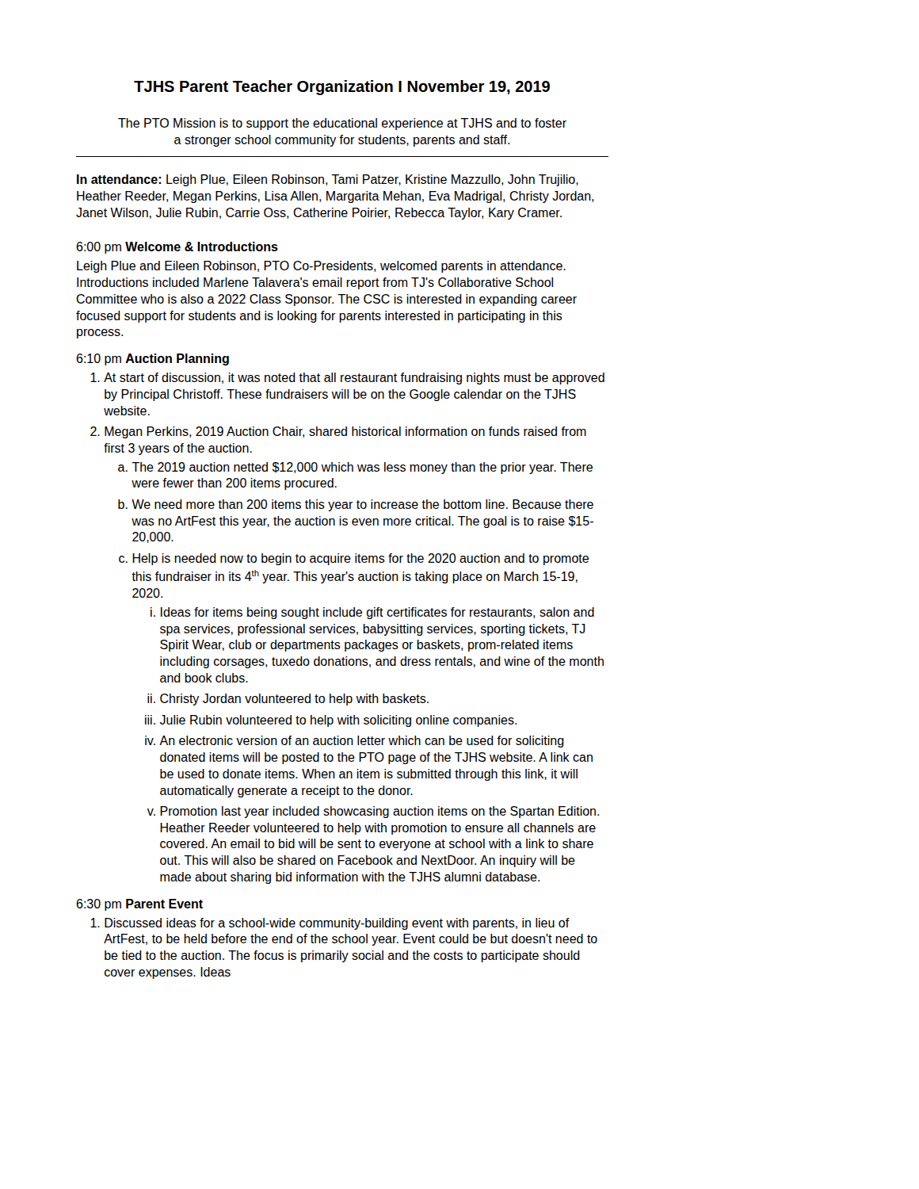TJHS Parent Teacher Organization I November 19, 2019
The PTO Mission is to support the educational experience at TJHS and to foster
a stronger school community for students, parents and staff.
In attendance: Leigh Plue, Eileen Robinson, Tami Patzer, Kristine Mazzullo, John Trujilio, Heather Reeder, Megan Perkins, Lisa Allen, Margarita Mehan, Eva Madrigal, Christy Jordan, Janet Wilson, Julie Rubin, Carrie Oss, Catherine Poirier, Rebecca Taylor, Kary Cramer.
6:00 pm Welcome & Introductions
Leigh Plue and Eileen Robinson, PTO Co-Presidents, welcomed parents in attendance. Introductions included Marlene Talavera's email report from TJ's Collaborative School Committee who is also a 2022 Class Sponsor. The CSC is interested in expanding career focused support for students and is looking for parents interested in participating in this process.
6:10 pm Auction Planning
At start of discussion, it was noted that all restaurant fundraising nights must be approved by Principal Christoff. These fundraisers will be on the Google calendar on the TJHS website.
Megan Perkins, 2019 Auction Chair, shared historical information on funds raised from first 3 years of the auction.
The 2019 auction netted $12,000 which was less money than the prior year. There were fewer than 200 items procured.
We need more than 200 items this year to increase the bottom line. Because there was no ArtFest this year, the auction is even more critical. The goal is to raise $15-20,000.
Help is needed now to begin to acquire items for the 2020 auction and to promote this fundraiser in its 4th year. This year's auction is taking place on March 15-19, 2020.
Ideas for items being sought include gift certificates for restaurants, salon and spa services, professional services, babysitting services, sporting tickets, TJ Spirit Wear, club or departments packages or baskets, prom-related items including corsages, tuxedo donations, and dress rentals, and wine of the month and book clubs.
Christy Jordan volunteered to help with baskets.
Julie Rubin volunteered to help with soliciting online companies.
An electronic version of an auction letter which can be used for soliciting donated items will be posted to the PTO page of the TJHS website. A link can be used to donate items. When an item is submitted through this link, it will automatically generate a receipt to the donor.
Promotion last year included showcasing auction items on the Spartan Edition. Heather Reeder volunteered to help with promotion to ensure all channels are covered. An email to bid will be sent to everyone at school with a link to share out. This will also be shared on Facebook and NextDoor. An inquiry will be made about sharing bid information with the TJHS alumni database.
6:30 pm Parent Event
Discussed ideas for a school-wide community-building event with parents, in lieu of ArtFest, to be held before the end of the school year. Event could be but doesn't need to be tied to the auction. The focus is primarily social and the costs to participate should cover expenses. Ideas